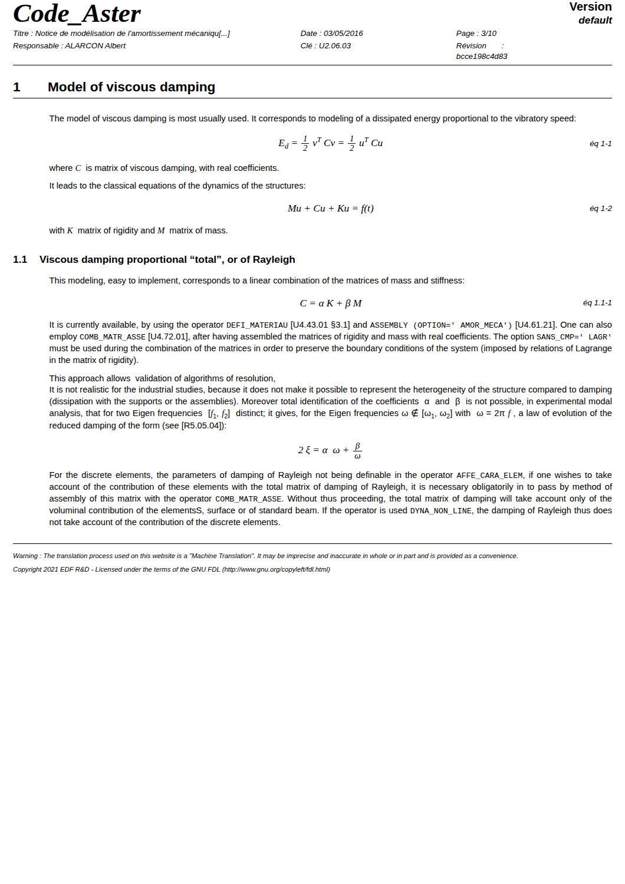Code_Aster
Version
default
| Titre : Notice de modélisation de l'amortissement mécaniqu[...] | Date : 03/05/2016 | Page : 3/10 |
| Responsable : ALARCON Albert | Clé : U2.06.03 | Révision : bcce198c4d83 |
1 Model of viscous damping
The model of viscous damping is most usually used. It corresponds to modeling of a dissipated energy proportional to the vibratory speed:
Ed = 12 vT Cv = 12 uT Cu éq 1-1
where C is matrix of viscous damping, with real coefficients.
It leads to the classical equations of the dynamics of the structures:
Mu + Cu + Ku = f(t) éq 1-2
with K matrix of rigidity and M matrix of mass.
1.1 Viscous damping proportional “total”, or of Rayleigh
This modeling, easy to implement, corresponds to a linear combination of the matrices of mass and stiffness:
C = α K + β M éq 1.1-1
It is currently available, by using the operator DEFI_MATERIAU [U4.43.01 §3.1] and ASSEMBLY (OPTION=' AMOR_MECA') [U4.61.21]. One can also employ COMB_MATR_ASSE [U4.72.01], after having assembled the matrices of rigidity and mass with real coefficients. The option SANS_CMP=' LAGR' must be used during the combination of the matrices in order to preserve the boundary conditions of the system (imposed by relations of Lagrange in the matrix of rigidity).
This approach allows validation of algorithms of resolution,
It is not realistic for the industrial studies, because it does not make it possible to represent the heterogeneity of the structure compared to damping (dissipation with the supports or the assemblies). Moreover total identification of the coefficients α and β is not possible, in experimental modal analysis, that for two Eigen frequencies [f1, f2] distinct; it gives, for the Eigen frequencies ω ∉ [ω1, ω2] with ω = 2π f , a law of evolution of the reduced damping of the form (see [R5.05.04]):
2 ξ = α ω + βω
For the discrete elements, the parameters of damping of Rayleigh not being definable in the operator AFFE_CARA_ELEM, if one wishes to take account of the contribution of these elements with the total matrix of damping of Rayleigh, it is necessary obligatorily in to pass by method of assembly of this matrix with the operator COMB_MATR_ASSE. Without thus proceeding, the total matrix of damping will take account only of the voluminal contribution of the elementsS, surface or of standard beam. If the operator is used DYNA_NON_LINE, the damping of Rayleigh thus does not take account of the contribution of the discrete elements.
Warning : The translation process used on this website is a "Machine Translation". It may be imprecise and inaccurate in whole or in part and is provided as a convenience.
Copyright 2021 EDF R&D - Licensed under the terms of the GNU FDL (http://www.gnu.org/copyleft/fdl.html)